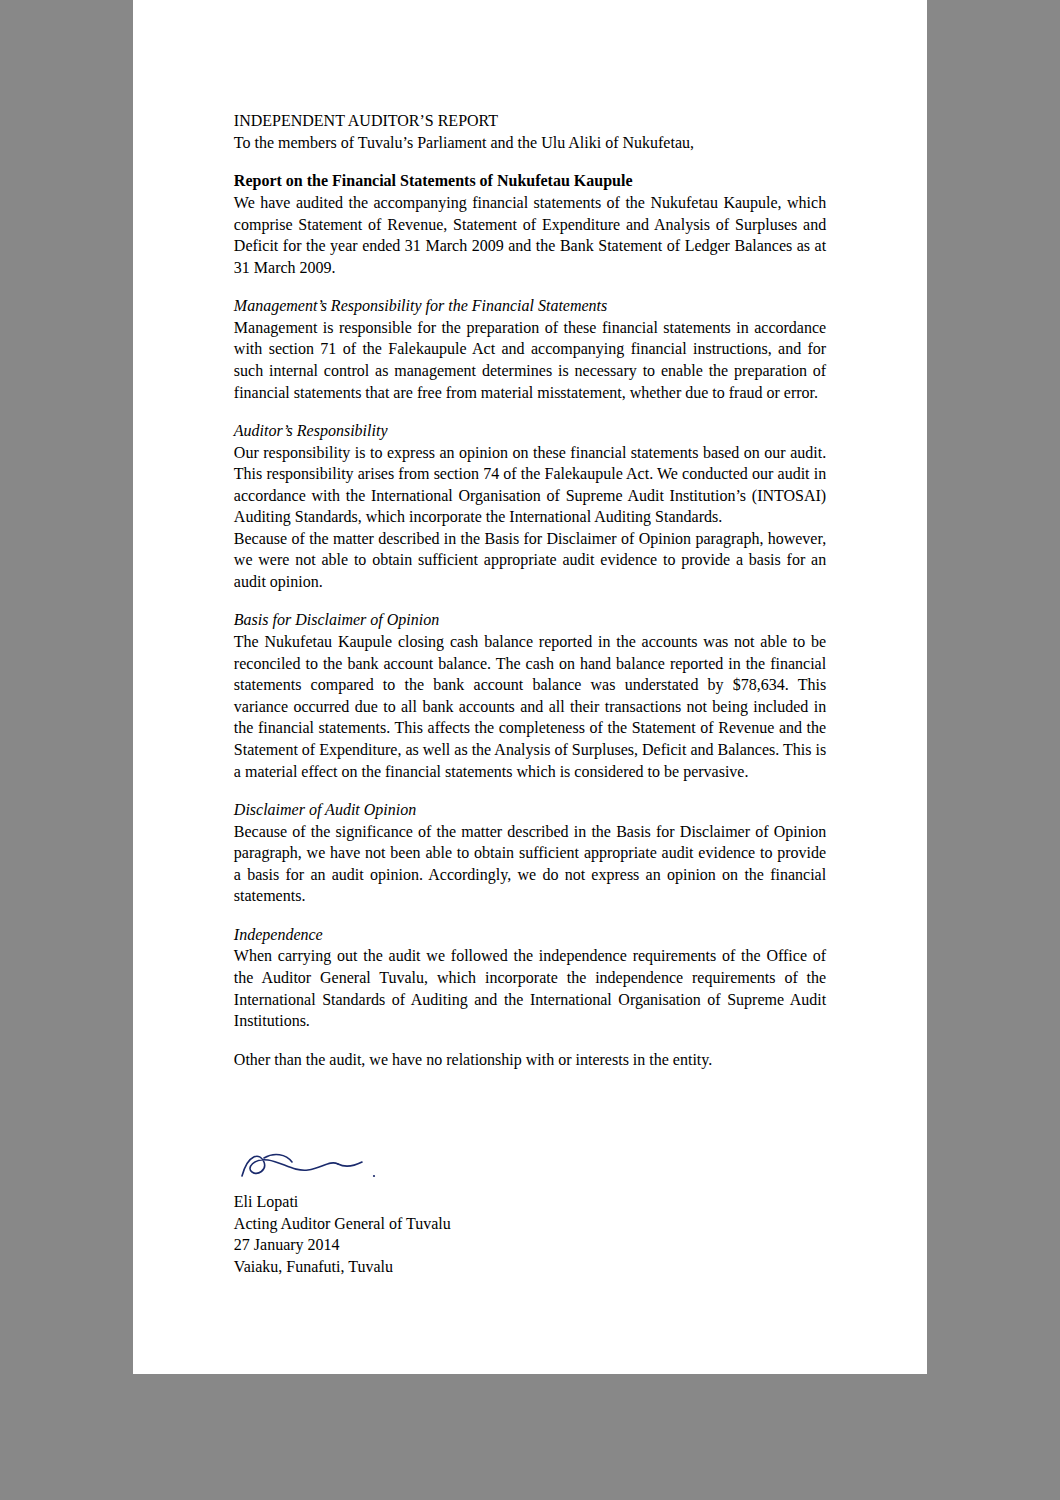INDEPENDENT AUDITOR’S REPORT
To the members of Tuvalu’s Parliament and the Ulu Aliki of Nukufetau,
Report on the Financial Statements of Nukufetau Kaupule
We have audited the accompanying financial statements of the Nukufetau Kaupule, which comprise Statement of Revenue, Statement of Expenditure and Analysis of Surpluses and Deficit for the year ended 31 March 2009 and the Bank Statement of Ledger Balances as at 31 March 2009.
Management’s Responsibility for the Financial Statements
Management is responsible for the preparation of these financial statements in accordance with section 71 of the Falekaupule Act and accompanying financial instructions, and for such internal control as management determines is necessary to enable the preparation of financial statements that are free from material misstatement, whether due to fraud or error.
Auditor’s Responsibility
Our responsibility is to express an opinion on these financial statements based on our audit. This responsibility arises from section 74 of the Falekaupule Act. We conducted our audit in accordance with the International Organisation of Supreme Audit Institution’s (INTOSAI) Auditing Standards, which incorporate the International Auditing Standards.
Because of the matter described in the Basis for Disclaimer of Opinion paragraph, however, we were not able to obtain sufficient appropriate audit evidence to provide a basis for an audit opinion.
Basis for Disclaimer of Opinion
The Nukufetau Kaupule closing cash balance reported in the accounts was not able to be reconciled to the bank account balance. The cash on hand balance reported in the financial statements compared to the bank account balance was understated by $78,634. This variance occurred due to all bank accounts and all their transactions not being included in the financial statements. This affects the completeness of the Statement of Revenue and the Statement of Expenditure, as well as the Analysis of Surpluses, Deficit and Balances. This is a material effect on the financial statements which is considered to be pervasive.
Disclaimer of Audit Opinion
Because of the significance of the matter described in the Basis for Disclaimer of Opinion paragraph, we have not been able to obtain sufficient appropriate audit evidence to provide a basis for an audit opinion. Accordingly, we do not express an opinion on the financial statements.
Independence
When carrying out the audit we followed the independence requirements of the Office of the Auditor General Tuvalu, which incorporate the independence requirements of the International Standards of Auditing and the International Organisation of Supreme Audit Institutions.
Other than the audit, we have no relationship with or interests in the entity.
Eli Lopati
Acting Auditor General of Tuvalu
27 January 2014
Vaiaku, Funafuti, Tuvalu